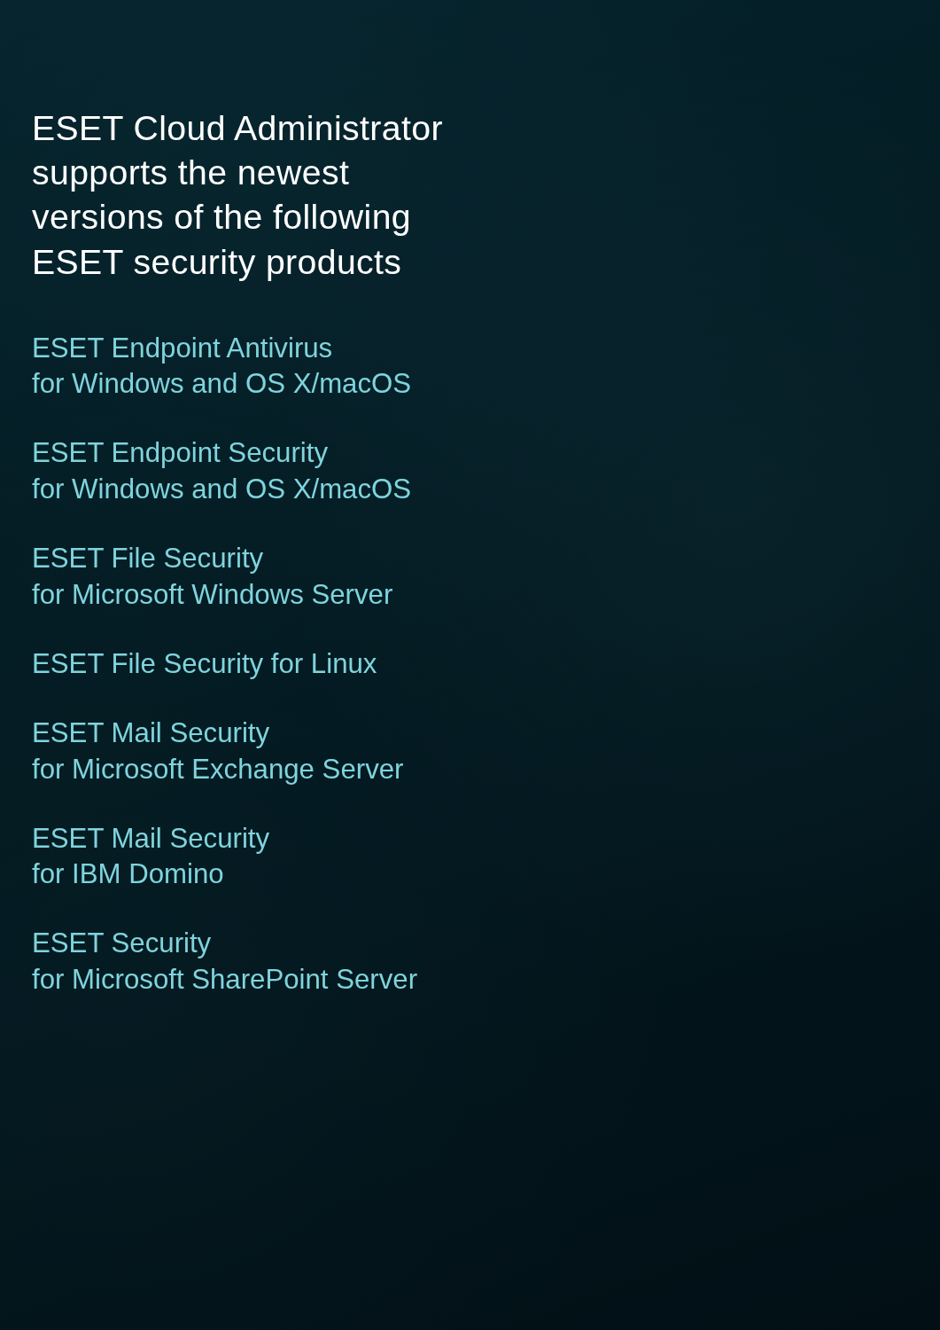ESET Cloud Administrator supports the newest versions of the following ESET security products
ESET Endpoint Antivirus for Windows and OS X/macOS
ESET Endpoint Security for Windows and OS X/macOS
ESET File Security for Microsoft Windows Server
ESET File Security for Linux
ESET Mail Security for Microsoft Exchange Server
ESET Mail Security for IBM Domino
ESET Security for Microsoft SharePoint Server